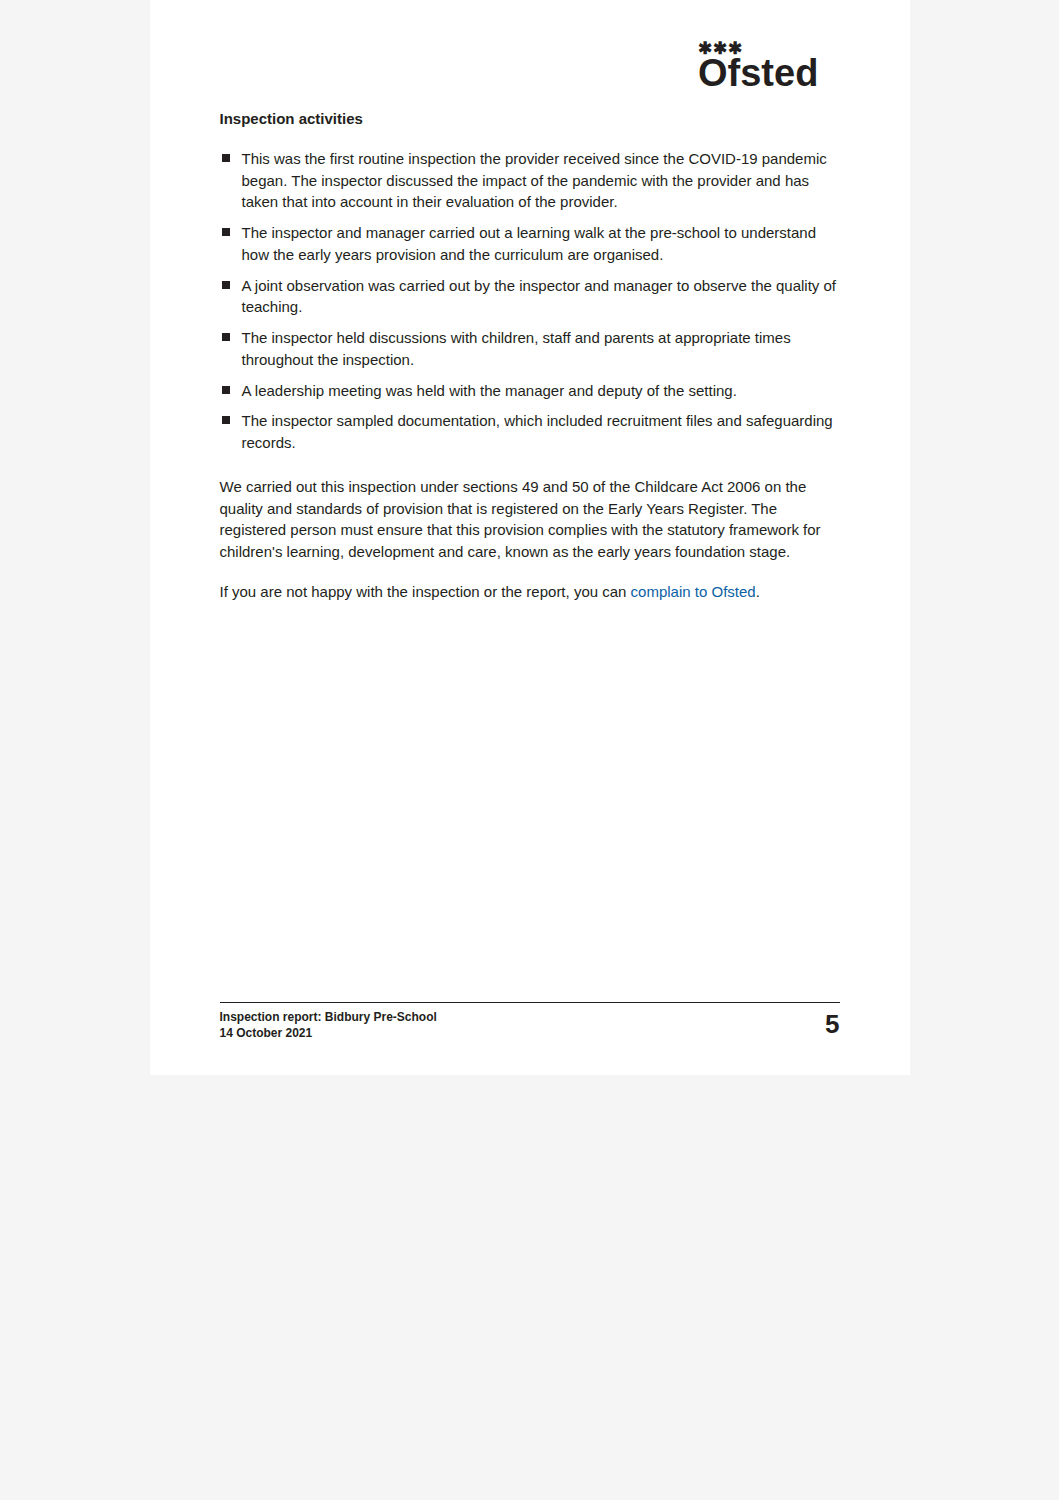✱✱✱ Ofsted
Inspection activities
This was the first routine inspection the provider received since the COVID-19 pandemic began. The inspector discussed the impact of the pandemic with the provider and has taken that into account in their evaluation of the provider.
The inspector and manager carried out a learning walk at the pre-school to understand how the early years provision and the curriculum are organised.
A joint observation was carried out by the inspector and manager to observe the quality of teaching.
The inspector held discussions with children, staff and parents at appropriate times throughout the inspection.
A leadership meeting was held with the manager and deputy of the setting.
The inspector sampled documentation, which included recruitment files and safeguarding records.
We carried out this inspection under sections 49 and 50 of the Childcare Act 2006 on the quality and standards of provision that is registered on the Early Years Register. The registered person must ensure that this provision complies with the statutory framework for children's learning, development and care, known as the early years foundation stage.
If you are not happy with the inspection or the report, you can complain to Ofsted.
Inspection report: Bidbury Pre-School
14 October 2021
5